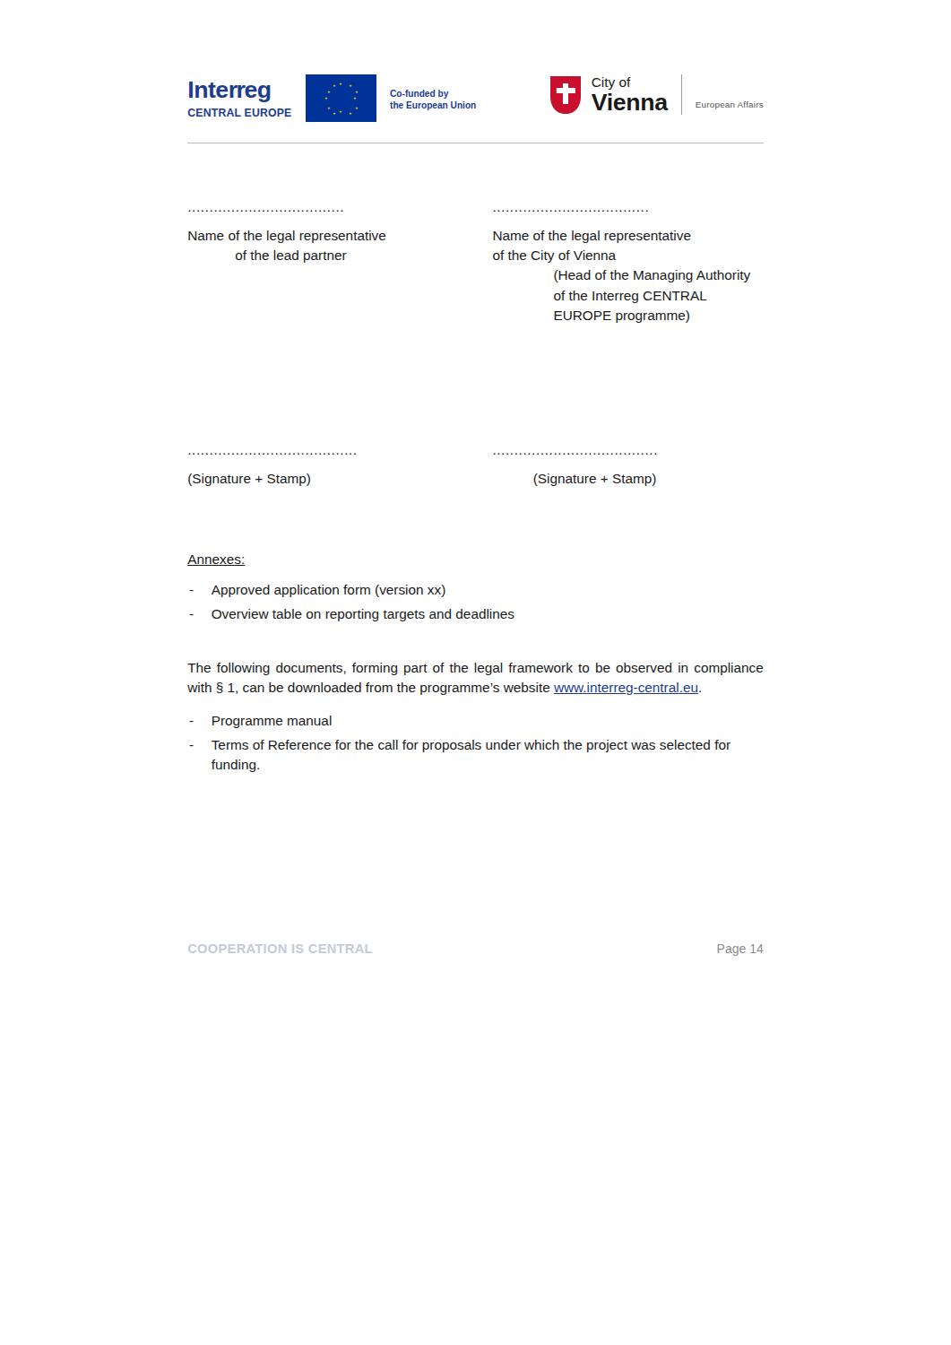Interreg
CENTRAL EUROPE
★ ★ ★ ★ ★ ★ ★ ★ ★ ★ ★ ★
Co-funded by
the European Union
City of
Vienna
European Affairs
....................................
Name of the legal representative
of the lead partner
....................................
Name of the legal representative
of the City of Vienna
(Head of the Managing Authority of the Interreg CENTRAL EUROPE programme)
.......................................
(Signature + Stamp)
......................................
(Signature + Stamp)
Annexes:
Approved application form (version xx)
Overview table on reporting targets and deadlines
The following documents, forming part of the legal framework to be observed in compliance with § 1, can be downloaded from the programme’s website www.interreg-central.eu.
Programme manual
Terms of Reference for the call for proposals under which the project was selected for funding.
COOPERATION IS CENTRAL
Page 14